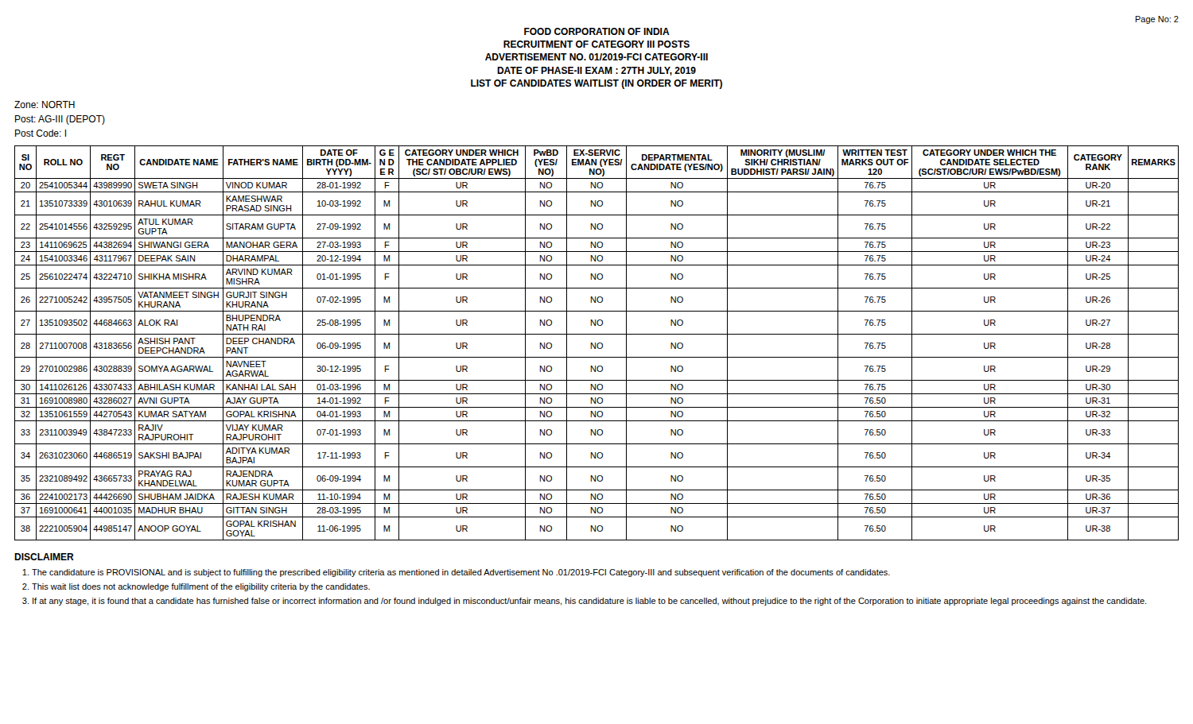Page No: 2
FOOD CORPORATION OF INDIA
RECRUITMENT OF CATEGORY III POSTS
ADVERTISEMENT NO. 01/2019-FCI Category-III
DATE OF PHASE-II EXAM : 27th July, 2019
LIST OF CANDIDATES WAITLIST (IN ORDER OF MERIT)
Zone: NORTH
Post: AG-III (DEPOT)
Post Code: I
| SI NO | ROLL NO | REGT NO | CANDIDATE NAME | FATHER'S NAME | DATE OF BIRTH (DD-MM-YYYY) | G E N D E R | CATEGORY UNDER WHICH THE CANDIDATE APPLIED (SC/ ST/ OBC/UR/ EWS) | PwBD (YES/ NO) | EX-SERVIC EMAN (YES/ NO) | DEPARTMENTAL CANDIDATE (YES/NO) | MINORITY (MUSLIM/ SIKH/ CHRISTIAN/ BUDDHIST/ PARSI/ JAIN) | WRITTEN TEST MARKS OUT OF 120 | CATEGORY UNDER WHICH THE CANDIDATE SELECTED (SC/ST/OBC/UR/ EWS/PwBD/ESM) | CATEGORY RANK | REMARKS |
| --- | --- | --- | --- | --- | --- | --- | --- | --- | --- | --- | --- | --- | --- | --- | --- |
| 20 | 2541005344 | 43989990 | SWETA SINGH | VINOD KUMAR | 28-01-1992 | F | UR | NO | NO | NO | | 76.75 | UR | UR-20 | |
| 21 | 1351073339 | 43010639 | RAHUL KUMAR | KAMESHWAR PRASAD SINGH | 10-03-1992 | M | UR | NO | NO | NO | | 76.75 | UR | UR-21 | |
| 22 | 2541014556 | 43259295 | ATUL KUMAR GUPTA | SITARAM GUPTA | 27-09-1992 | M | UR | NO | NO | NO | | 76.75 | UR | UR-22 | |
| 23 | 1411069625 | 44382694 | SHIWANGI GERA | MANOHAR GERA | 27-03-1993 | F | UR | NO | NO | NO | | 76.75 | UR | UR-23 | |
| 24 | 1541003346 | 43117967 | DEEPAK SAIN | DHARAMPAL | 20-12-1994 | M | UR | NO | NO | NO | | 76.75 | UR | UR-24 | |
| 25 | 2561022474 | 43224710 | SHIKHA MISHRA | ARVIND KUMAR MISHRA | 01-01-1995 | F | UR | NO | NO | NO | | 76.75 | UR | UR-25 | |
| 26 | 2271005242 | 43957505 | VATANMEET SINGH KHURANA | GURJIT SINGH KHURANA | 07-02-1995 | M | UR | NO | NO | NO | | 76.75 | UR | UR-26 | |
| 27 | 1351093502 | 44684663 | ALOK RAI | BHUPENDRA NATH RAI | 25-08-1995 | M | UR | NO | NO | NO | | 76.75 | UR | UR-27 | |
| 28 | 2711007008 | 43183656 | ASHISH PANT DEEPCHANDRA | DEEP CHANDRA PANT | 06-09-1995 | M | UR | NO | NO | NO | | 76.75 | UR | UR-28 | |
| 29 | 2701002986 | 43028839 | SOMYA AGARWAL | NAVNEET AGARWAL | 30-12-1995 | F | UR | NO | NO | NO | | 76.75 | UR | UR-29 | |
| 30 | 1411026126 | 43307433 | ABHILASH KUMAR | KANHAI LAL SAH | 01-03-1996 | M | UR | NO | NO | NO | | 76.75 | UR | UR-30 | |
| 31 | 1691008980 | 43286027 | AVNI GUPTA | AJAY GUPTA | 14-01-1992 | F | UR | NO | NO | NO | | 76.50 | UR | UR-31 | |
| 32 | 1351061559 | 44270543 | KUMAR SATYAM | GOPAL KRISHNA | 04-01-1993 | M | UR | NO | NO | NO | | 76.50 | UR | UR-32 | |
| 33 | 2311003949 | 43847233 | RAJIV RAJPUROHIT | VIJAY KUMAR RAJPUROHIT | 07-01-1993 | M | UR | NO | NO | NO | | 76.50 | UR | UR-33 | |
| 34 | 2631023060 | 44686519 | SAKSHI BAJPAI | ADITYA KUMAR BAJPAI | 17-11-1993 | F | UR | NO | NO | NO | | 76.50 | UR | UR-34 | |
| 35 | 2321089492 | 43665733 | PRAYAG RAJ KHANDELWAL | RAJENDRA KUMAR GUPTA | 06-09-1994 | M | UR | NO | NO | NO | | 76.50 | UR | UR-35 | |
| 36 | 2241002173 | 44426690 | SHUBHAM JAIDKA | RAJESH KUMAR | 11-10-1994 | M | UR | NO | NO | NO | | 76.50 | UR | UR-36 | |
| 37 | 1691000641 | 44001035 | MADHUR BHAU | GITTAN SINGH | 28-03-1995 | M | UR | NO | NO | NO | | 76.50 | UR | UR-37 | |
| 38 | 2221005904 | 44985147 | ANOOP GOYAL | GOPAL KRISHAN GOYAL | 11-06-1995 | M | UR | NO | NO | NO | | 76.50 | UR | UR-38 | |
DISCLAIMER
The candidature is PROVISIONAL and is subject to fulfilling the prescribed eligibility criteria as mentioned in detailed Advertisement No .01/2019-FCI Category-III and subsequent verification of the documents of candidates.
This wait list does not acknowledge fulfillment of the eligibility criteria by the candidates.
If at any stage, it is found that a candidate has furnished false or incorrect information and /or found indulged in misconduct/unfair means, his candidature is liable to be cancelled, without prejudice to the right of the Corporation to initiate appropriate legal proceedings against the candidate.